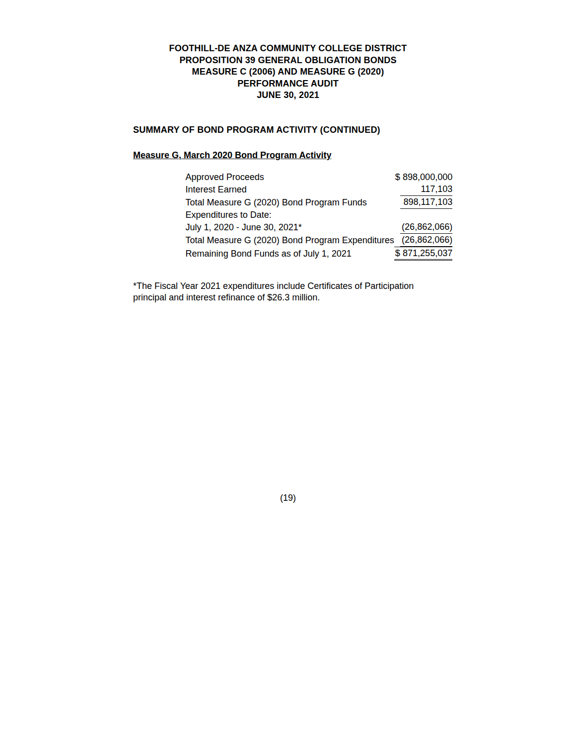FOOTHILL-DE ANZA COMMUNITY COLLEGE DISTRICT
PROPOSITION 39 GENERAL OBLIGATION BONDS
MEASURE C (2006) AND MEASURE G (2020)
PERFORMANCE AUDIT
JUNE 30, 2021
SUMMARY OF BOND PROGRAM ACTIVITY (CONTINUED)
Measure G, March 2020 Bond Program Activity
| Approved Proceeds | $ | 898,000,000 |
| Interest Earned | | 117,103 |
| Total Measure G (2020) Bond Program Funds | | 898,117,103 |
| Expenditures to Date: | | |
| July 1, 2020 - June 30, 2021* | | (26,862,066) |
| Total Measure G (2020) Bond Program Expenditures | | (26,862,066) |
| Remaining Bond Funds as of July 1, 2021 | $ | 871,255,037 |
*The Fiscal Year 2021 expenditures include Certificates of Participation principal and interest refinance of $26.3 million.
(19)